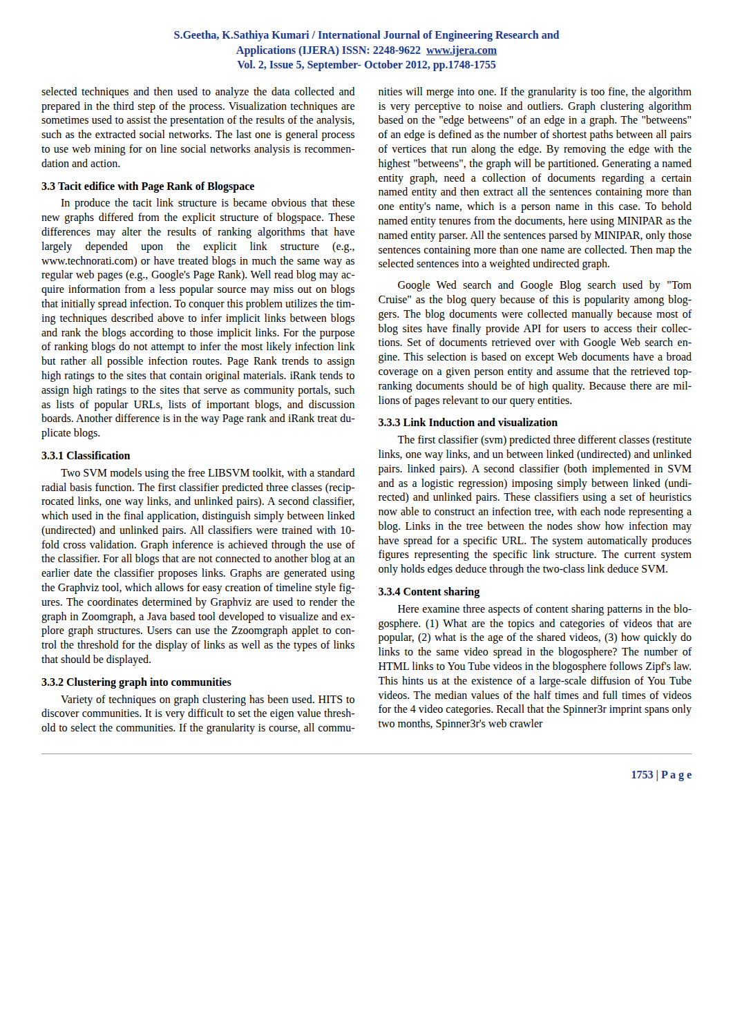S.Geetha, K.Sathiya Kumari / International Journal of Engineering Research and
Applications (IJERA) ISSN: 2248-9622 www.ijera.com
Vol. 2, Issue 5, September- October 2012, pp.1748-1755
selected techniques and then used to analyze the data collected and prepared in the third step of the process. Visualization techniques are sometimes used to assist the presentation of the results of the analysis, such as the extracted social networks. The last one is general process to use web mining for on line social networks analysis is recommendation and action.
3.3 Tacit edifice with Page Rank of Blogspace
In produce the tacit link structure is became obvious that these new graphs differed from the explicit structure of blogspace. These differences may alter the results of ranking algorithms that have largely depended upon the explicit link structure (e.g., www.technorati.com) or have treated blogs in much the same way as regular web pages (e.g., Google's Page Rank). Well read blog may acquire information from a less popular source may miss out on blogs that initially spread infection. To conquer this problem utilizes the timing techniques described above to infer implicit links between blogs and rank the blogs according to those implicit links. For the purpose of ranking blogs do not attempt to infer the most likely infection link but rather all possible infection routes. Page Rank trends to assign high ratings to the sites that contain original materials. iRank tends to assign high ratings to the sites that serve as community portals, such as lists of popular URLs, lists of important blogs, and discussion boards. Another difference is in the way Page rank and iRank treat duplicate blogs.
3.3.1 Classification
Two SVM models using the free LIBSVM toolkit, with a standard radial basis function. The first classifier predicted three classes (reciprocated links, one way links, and unlinked pairs). A second classifier, which used in the final application, distinguish simply between linked (undirected) and unlinked pairs. All classifiers were trained with 10-fold cross validation. Graph inference is achieved through the use of the classifier. For all blogs that are not connected to another blog at an earlier date the classifier proposes links. Graphs are generated using the Graphviz tool, which allows for easy creation of timeline style figures. The coordinates determined by Graphviz are used to render the graph in Zoomgraph, a Java based tool developed to visualize and explore graph structures. Users can use the Zzoomgraph applet to control the threshold for the display of links as well as the types of links that should be displayed.
3.3.2 Clustering graph into communities
Variety of techniques on graph clustering has been used. HITS to discover communities. It is very difficult to set the eigen value threshold to select the communities. If the granularity is course, all communities will merge into one. If the granularity is too fine, the algorithm is very perceptive to noise and outliers. Graph clustering algorithm based on the "edge betweens" of an edge in a graph. The "betweens" of an edge is defined as the number of shortest paths between all pairs of vertices that run along the edge. By removing the edge with the highest "betweens", the graph will be partitioned. Generating a named entity graph, need a collection of documents regarding a certain named entity and then extract all the sentences containing more than one entity's name, which is a person name in this case. To behold named entity tenures from the documents, here using MINIPAR as the named entity parser. All the sentences parsed by MINIPAR, only those sentences containing more than one name are collected. Then map the selected sentences into a weighted undirected graph.
Google Wed search and Google Blog search used by "Tom Cruise" as the blog query because of this is popularity among bloggers. The blog documents were collected manually because most of blog sites have finally provide API for users to access their collections. Set of documents retrieved over with Google Web search engine. This selection is based on except Web documents have a broad coverage on a given person entity and assume that the retrieved top-ranking documents should be of high quality. Because there are millions of pages relevant to our query entities.
3.3.3 Link Induction and visualization
The first classifier (svm) predicted three different classes (restitute links, one way links, and un between linked (undirected) and unlinked pairs. linked pairs). A second classifier (both implemented in SVM and as a logistic regression) imposing simply between linked (undirected) and unlinked pairs. These classifiers using a set of heuristics now able to construct an infection tree, with each node representing a blog. Links in the tree between the nodes show how infection may have spread for a specific URL. The system automatically produces figures representing the specific link structure. The current system only holds edges deduce through the two-class link deduce SVM.
3.3.4 Content sharing
Here examine three aspects of content sharing patterns in the blogosphere. (1) What are the topics and categories of videos that are popular, (2) what is the age of the shared videos, (3) how quickly do links to the same video spread in the blogosphere? The number of HTML links to You Tube videos in the blogosphere follows Zipf's law. This hints us at the existence of a large-scale diffusion of You Tube videos. The median values of the half times and full times of videos for the 4 video categories. Recall that the Spinner3r imprint spans only two months, Spinner3r's web crawler
1753 | P a g e